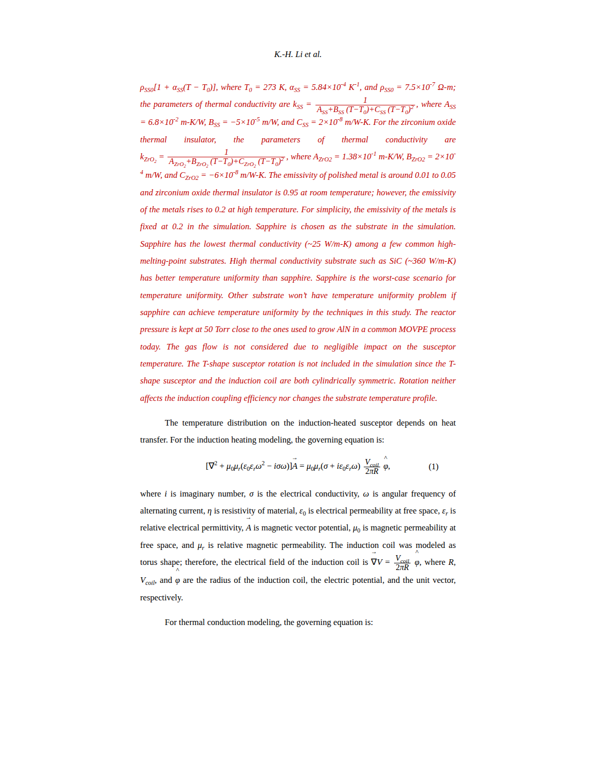K.-H. Li et al.
ρSS0[1 + αSS(T − T0)], where T0 = 273 K, αSS = 5.84×10-4 K-1, and ρSS0 = 7.5×10-7 Ω-m; the parameters of thermal conductivity are kSS = 1 ASS+BSS (T−T0)+CSS (T−T0)2, where ASS = 6.8×10-2 m-K/W, BSS = −5×10-5 m/W, and CSS = 2×10-8 m/W-K. For the zirconium oxide thermal insulator, the parameters of thermal conductivity are kZrO2 = 1 AZrO2+BZrO2 (T−T0)+CZrO2 (T−T0)2, where AZrO2 = 1.38×10-1 m-K/W, BZrO2 = 2×10-4 m/W, and CZrO2 = −6×10-8 m/W-K. The emissivity of polished metal is around 0.01 to 0.05 and zirconium oxide thermal insulator is 0.95 at room temperature; however, the emissivity of the metals rises to 0.2 at high temperature. For simplicity, the emissivity of the metals is fixed at 0.2 in the simulation. Sapphire is chosen as the substrate in the simulation. Sapphire has the lowest thermal conductivity (~25 W/m-K) among a few common high-melting-point substrates. High thermal conductivity substrate such as SiC (~360 W/m-K) has better temperature uniformity than sapphire. Sapphire is the worst-case scenario for temperature uniformity. Other substrate won’t have temperature uniformity problem if sapphire can achieve temperature uniformity by the techniques in this study. The reactor pressure is kept at 50 Torr close to the ones used to grow AlN in a common MOVPE process today. The gas flow is not considered due to negligible impact on the susceptor temperature. The T-shape susceptor rotation is not included in the simulation since the T-shape susceptor and the induction coil are both cylindrically symmetric. Rotation neither affects the induction coupling efficiency nor changes the substrate temperature profile.
The temperature distribution on the induction-heated susceptor depends on heat transfer. For the induction heating modeling, the governing equation is:
[∇2 + μ0μr(ε0εr ω2 − iσω)]A = μ0μr(σ + iε0εr ω) Vcoil 2πR φ, (1)
where i is imaginary number, σ is the electrical conductivity, ω is angular frequency of alternating current, η is resistivity of material, ε0 is electrical permeability at free space, εr is relative electrical permittivity, A is magnetic vector potential, μ0 is magnetic permeability at free space, and μr is relative magnetic permeability. The induction coil was modeled as torus shape; therefore, the electrical field of the induction coil is ∇V = Vcoil 2πR φ, where R, Vcoil, and φ are the radius of the induction coil, the electric potential, and the unit vector, respectively.
For thermal conduction modeling, the governing equation is: